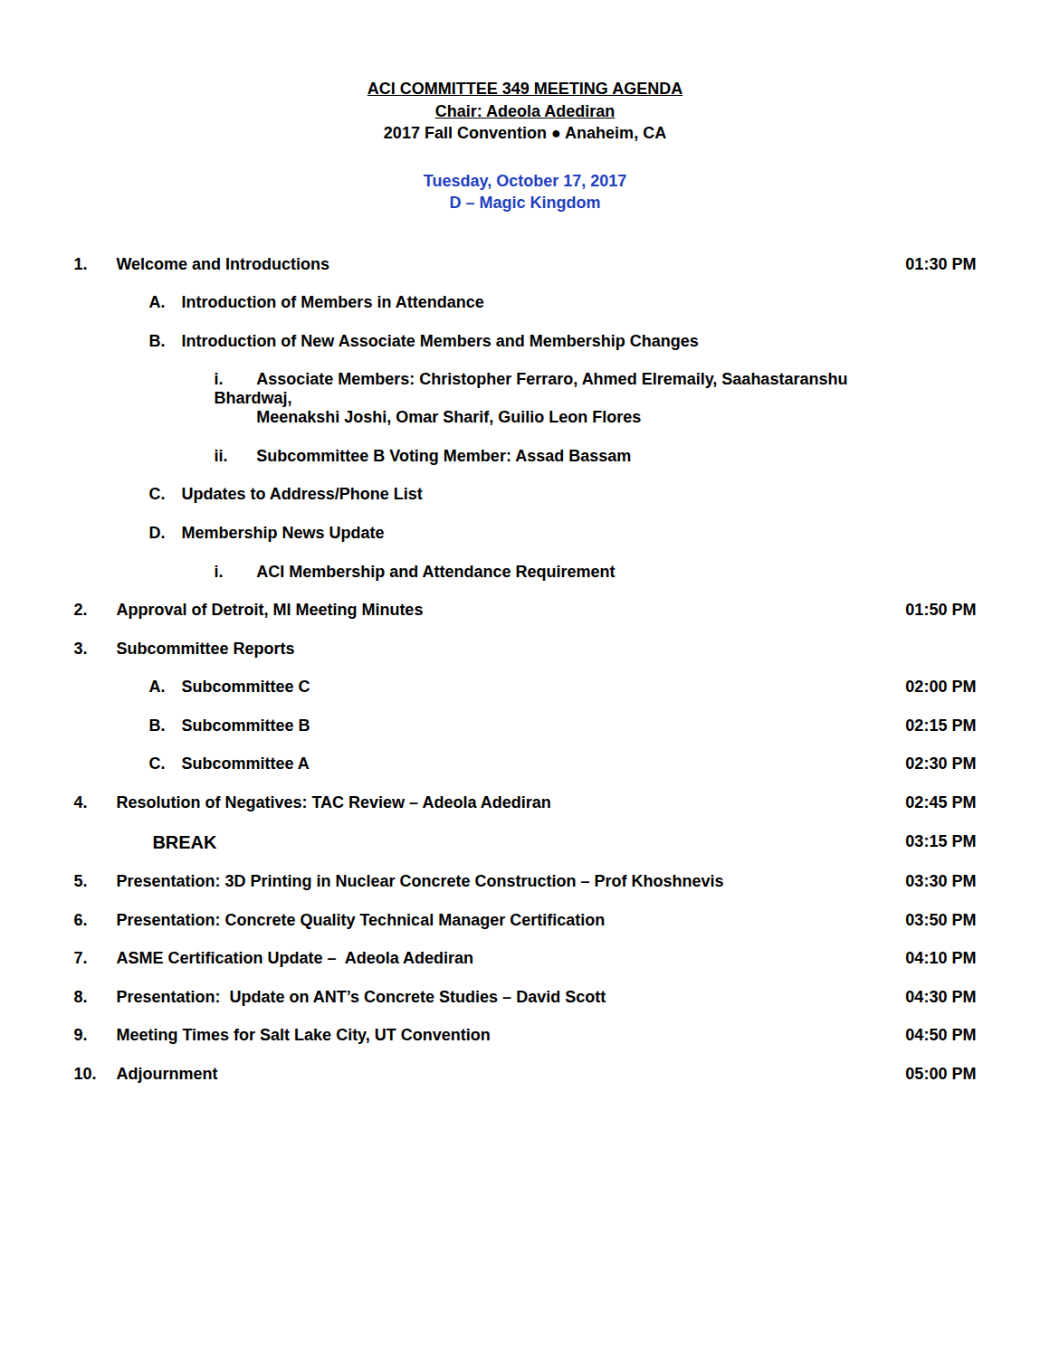ACI COMMITTEE 349 MEETING AGENDA
Chair: Adeola Adediran
2017 Fall Convention ● Anaheim, CA
Tuesday, October 17, 2017
D – Magic Kingdom
| 1. | Welcome and Introductions | 01:30 PM |
| | A. Introduction of Members in Attendance | |
| | B. Introduction of New Associate Members and Membership Changes | |
| | i. Associate Members: Christopher Ferraro, Ahmed Elremaily, Saahastaranshu Bhardwaj, Meenakshi Joshi, Omar Sharif, Guilio Leon Flores | |
| | ii. Subcommittee B Voting Member: Assad Bassam | |
| | C. Updates to Address/Phone List | |
| | D. Membership News Update | |
| | i. ACI Membership and Attendance Requirement | |
| 2. | Approval of Detroit, MI Meeting Minutes | 01:50 PM |
| 3. | Subcommittee Reports | |
| | A. Subcommittee C | 02:00 PM |
| | B. Subcommittee B | 02:15 PM |
| | C. Subcommittee A | 02:30 PM |
| 4. | Resolution of Negatives: TAC Review – Adeola Adediran | 02:45 PM |
| | BREAK | 03:15 PM |
| 5. | Presentation: 3D Printing in Nuclear Concrete Construction – Prof Khoshnevis | 03:30 PM |
| 6. | Presentation: Concrete Quality Technical Manager Certification | 03:50 PM |
| 7. | ASME Certification Update – Adeola Adediran | 04:10 PM |
| 8. | Presentation: Update on ANT’s Concrete Studies – David Scott | 04:30 PM |
| 9. | Meeting Times for Salt Lake City, UT Convention | 04:50 PM |
| 10. | Adjournment | 05:00 PM |